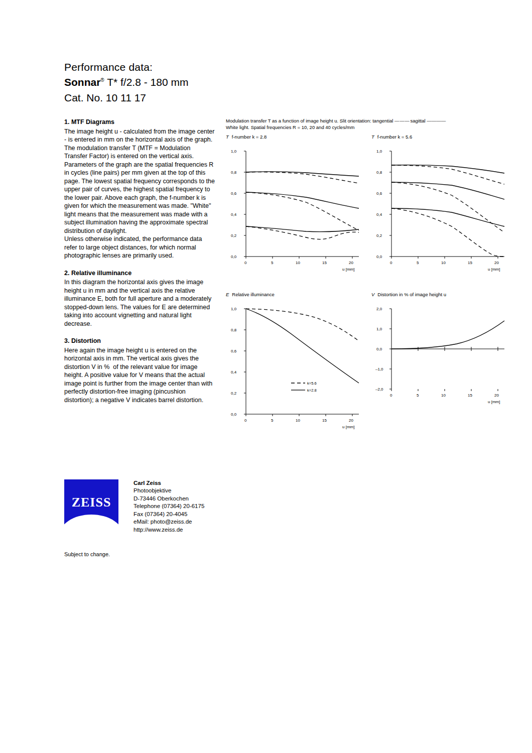Performance data:
Sonnar® T* f/2.8 - 180 mm
Cat. No. 10 11 17
1. MTF Diagrams
The image height u - calculated from the image center - is entered in mm on the horizontal axis of the graph. The modulation transfer T (MTF = Modulation Transfer Factor) is entered on the vertical axis. Parameters of the graph are the spatial frequencies R in cycles (line pairs) per mm given at the top of this page. The lowest spatial frequency corresponds to the upper pair of curves, the highest spatial frequency to the lower pair. Above each graph, the f-number k is given for which the measurement was made. "White" light means that the measurement was made with a subject illumination having the approximate spectral distribution of daylight.
Unless otherwise indicated, the performance data refer to large object distances, for which normal photographic lenses are primarily used.
2. Relative illuminance
In this diagram the horizontal axis gives the image height u in mm and the vertical axis the relative illuminance E, both for full aperture and a moderately stopped-down lens. The values for E are determined taking into account vignetting and natural light decrease.
3. Distortion
Here again the image height u is entered on the horizontal axis in mm. The vertical axis gives the distortion V in % of the relevant value for image height. A positive value for V means that the actual image point is further from the image center than with perfectly distortion-free imaging (pincushion distortion); a negative V indicates barrel distortion.
Modulation transfer T as a function of image height u. Slit orientation: tangential — — — sagittal ————
White light. Spatial frequencies R = 10, 20 and 40 cycles/mm
Tf-number k = 2.8
1,0 0,8 0,6 0,4 0,2 0,0 0 5 10 15 20 u [mm]
Tf-number k = 5.6
1,0 0,8 0,6 0,4 0,2 0,0 0 5 10 15 20 u [mm]
ERelative illuminance
1,0 0,8 0,6 0,4 0,2 0,0 0 5 10 15 20 u [mm] k=5.6 k=2.8
VDistortion in % of image height u
2,0 1,0 0,0 –1,0 –2,0 0 5 10 15 20 u [mm]
ZEISS
Carl Zeiss
Photoobjektive
D-73446 Oberkochen
Telephone (07364) 20-6175
Fax (07364) 20-4045
eMail: photo@zeiss.de
http://www.zeiss.de
Subject to change.